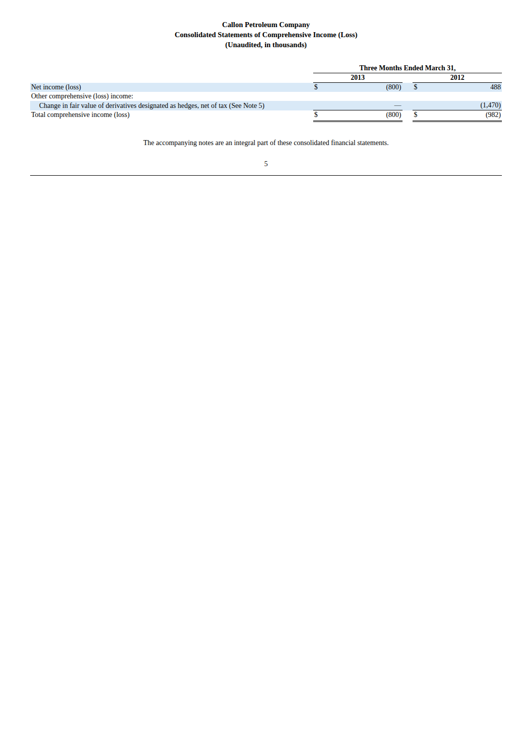Callon Petroleum Company
Consolidated Statements of Comprehensive Income (Loss)
(Unaudited, in thousands)
| | | Three Months Ended March 31, |
| | | 2013 | | 2012 |
| Net income (loss) | | $ | (800) | | $ | 488 |
| Other comprehensive (loss) income: | | | | | | |
| Change in fair value of derivatives designated as hedges, net of tax (See Note 5) | | | — | | | (1,470) |
| Total comprehensive income (loss) | | $ | (800) | | $ | (982) |
The accompanying notes are an integral part of these consolidated financial statements.
5